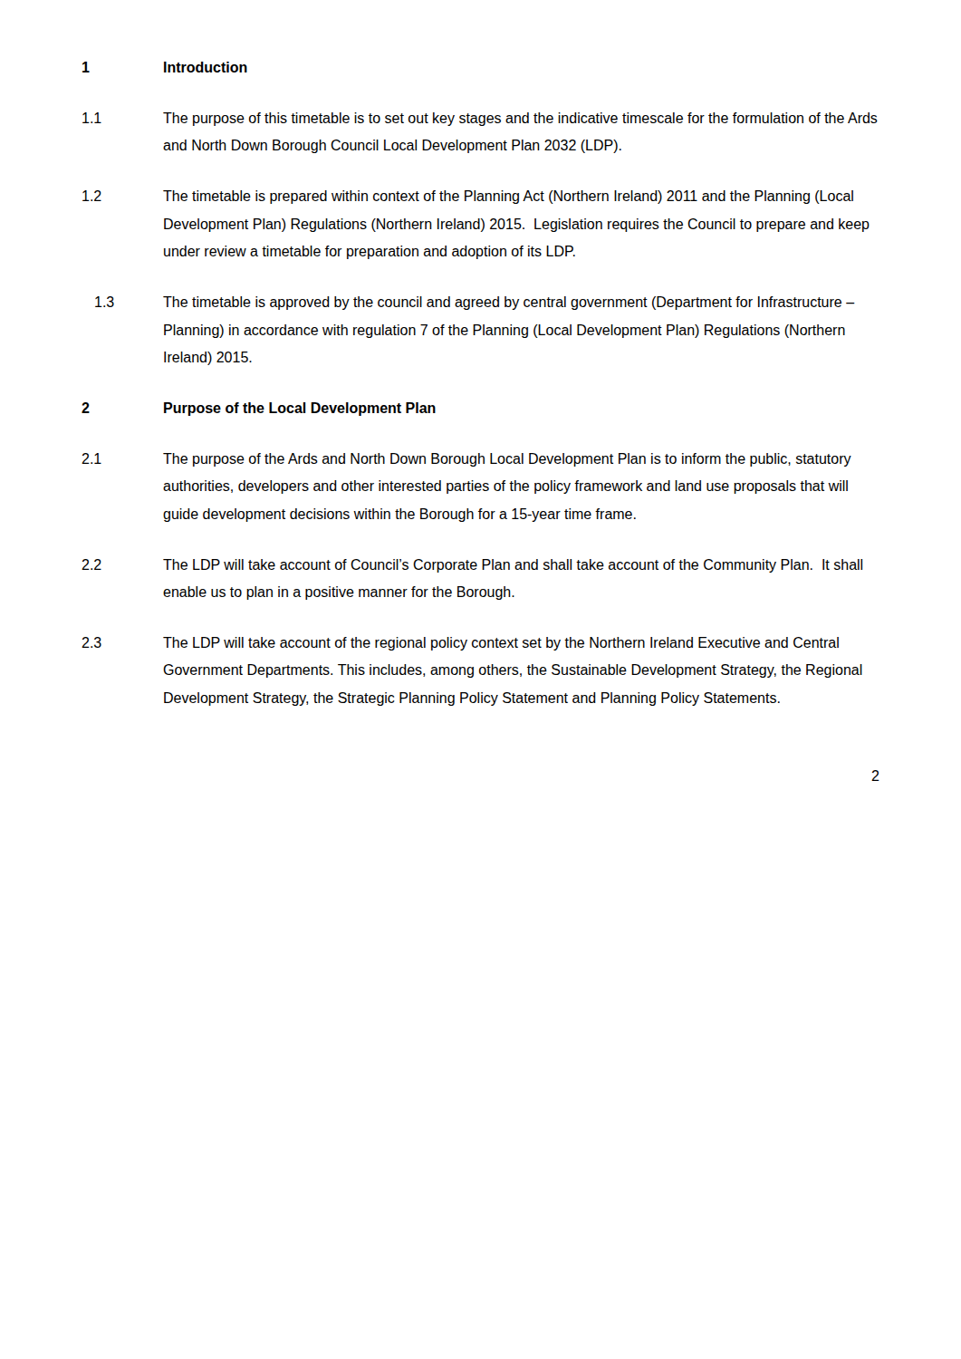1
Introduction
1.1
The purpose of this timetable is to set out key stages and the indicative timescale for the formulation of the Ards and North Down Borough Council Local Development Plan 2032 (LDP).
1.2
The timetable is prepared within context of the Planning Act (Northern Ireland) 2011 and the Planning (Local Development Plan) Regulations (Northern Ireland) 2015. Legislation requires the Council to prepare and keep under review a timetable for preparation and adoption of its LDP.
1.3
The timetable is approved by the council and agreed by central government (Department for Infrastructure – Planning) in accordance with regulation 7 of the Planning (Local Development Plan) Regulations (Northern Ireland) 2015.
2
Purpose of the Local Development Plan
2.1
The purpose of the Ards and North Down Borough Local Development Plan is to inform the public, statutory authorities, developers and other interested parties of the policy framework and land use proposals that will guide development decisions within the Borough for a 15-year time frame.
2.2
The LDP will take account of Council’s Corporate Plan and shall take account of the Community Plan. It shall enable us to plan in a positive manner for the Borough.
2.3
The LDP will take account of the regional policy context set by the Northern Ireland Executive and Central Government Departments. This includes, among others, the Sustainable Development Strategy, the Regional Development Strategy, the Strategic Planning Policy Statement and Planning Policy Statements.
2